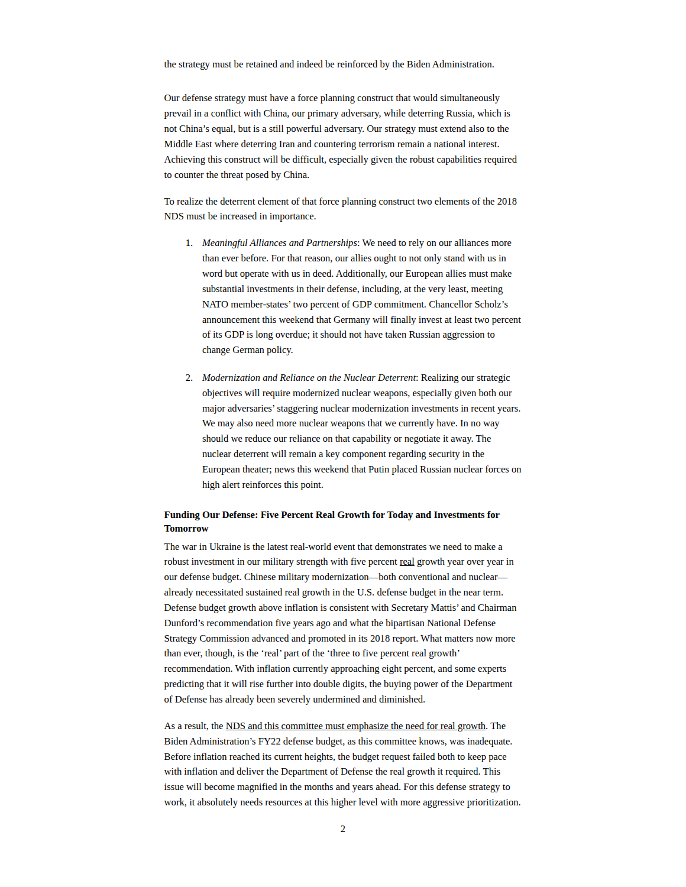the strategy must be retained and indeed be reinforced by the Biden Administration.
Our defense strategy must have a force planning construct that would simultaneously prevail in a conflict with China, our primary adversary, while deterring Russia, which is not China’s equal, but is a still powerful adversary. Our strategy must extend also to the Middle East where deterring Iran and countering terrorism remain a national interest. Achieving this construct will be difficult, especially given the robust capabilities required to counter the threat posed by China.
To realize the deterrent element of that force planning construct two elements of the 2018 NDS must be increased in importance.
Meaningful Alliances and Partnerships: We need to rely on our alliances more than ever before. For that reason, our allies ought to not only stand with us in word but operate with us in deed. Additionally, our European allies must make substantial investments in their defense, including, at the very least, meeting NATO member-states’ two percent of GDP commitment. Chancellor Scholz’s announcement this weekend that Germany will finally invest at least two percent of its GDP is long overdue; it should not have taken Russian aggression to change German policy.
Modernization and Reliance on the Nuclear Deterrent: Realizing our strategic objectives will require modernized nuclear weapons, especially given both our major adversaries’ staggering nuclear modernization investments in recent years. We may also need more nuclear weapons that we currently have. In no way should we reduce our reliance on that capability or negotiate it away. The nuclear deterrent will remain a key component regarding security in the European theater; news this weekend that Putin placed Russian nuclear forces on high alert reinforces this point.
Funding Our Defense: Five Percent Real Growth for Today and Investments for Tomorrow
The war in Ukraine is the latest real-world event that demonstrates we need to make a robust investment in our military strength with five percent real growth year over year in our defense budget. Chinese military modernization—both conventional and nuclear—already necessitated sustained real growth in the U.S. defense budget in the near term. Defense budget growth above inflation is consistent with Secretary Mattis’ and Chairman Dunford’s recommendation five years ago and what the bipartisan National Defense Strategy Commission advanced and promoted in its 2018 report. What matters now more than ever, though, is the ‘real’ part of the ‘three to five percent real growth’ recommendation. With inflation currently approaching eight percent, and some experts predicting that it will rise further into double digits, the buying power of the Department of Defense has already been severely undermined and diminished.
As a result, the NDS and this committee must emphasize the need for real growth. The Biden Administration’s FY22 defense budget, as this committee knows, was inadequate. Before inflation reached its current heights, the budget request failed both to keep pace with inflation and deliver the Department of Defense the real growth it required. This issue will become magnified in the months and years ahead. For this defense strategy to work, it absolutely needs resources at this higher level with more aggressive prioritization.
2